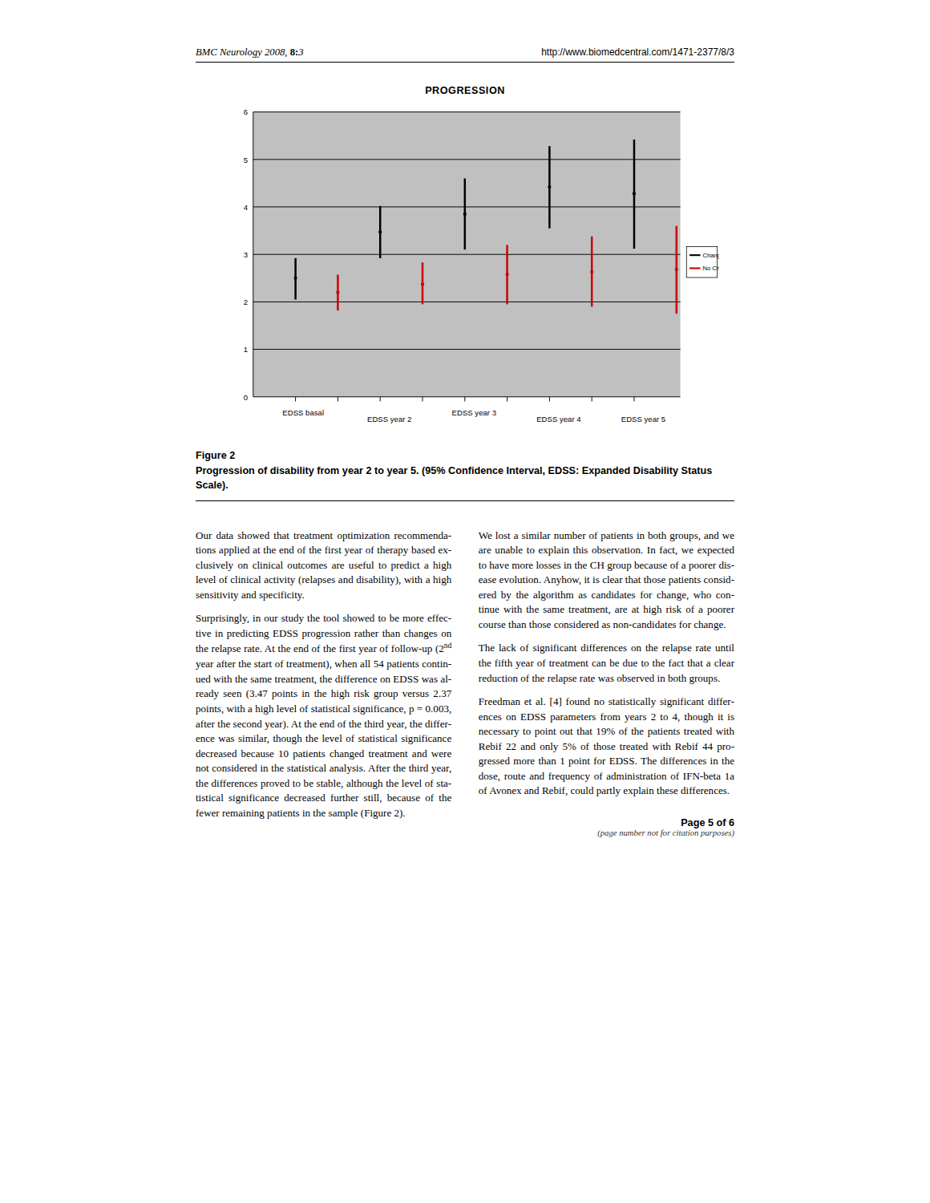BMC Neurology 2008, 8: 3
http://www.biomedcentral.com/1471-2377/8/3
PROGRESSION
6 5 4 3 2 1 0 Change No Change EDSS basal EDSS year 2 EDSS year 3 EDSS year 4 EDSS year 5
Figure 2 Progression of disability from year 2 to year 5. (95% Confidence Interval, EDSS: Expanded Disability Status Scale).
Our data showed that treatment optimization recommendations applied at the end of the first year of therapy based exclusively on clinical outcomes are useful to predict a high level of clinical activity (relapses and disability), with a high sensitivity and specificity.
Surprisingly, in our study the tool showed to be more effective in predicting EDSS progression rather than changes on the relapse rate. At the end of the first year of follow-up (2nd year after the start of treatment), when all 54 patients continued with the same treatment, the difference on EDSS was already seen (3.47 points in the high risk group versus 2.37 points, with a high level of statistical significance, p = 0.003, after the second year). At the end of the third year, the difference was similar, though the level of statistical significance decreased because 10 patients changed treatment and were not considered in the statistical analysis. After the third year, the differences proved to be stable, although the level of statistical significance decreased further still, because of the fewer remaining patients in the sample (Figure 2).
We lost a similar number of patients in both groups, and we are unable to explain this observation. In fact, we expected to have more losses in the CH group because of a poorer disease evolution. Anyhow, it is clear that those patients considered by the algorithm as candidates for change, who continue with the same treatment, are at high risk of a poorer course than those considered as non-candidates for change.
The lack of significant differences on the relapse rate until the fifth year of treatment can be due to the fact that a clear reduction of the relapse rate was observed in both groups.
Freedman et al. [4] found no statistically significant differences on EDSS parameters from years 2 to 4, though it is necessary to point out that 19% of the patients treated with Rebif 22 and only 5% of those treated with Rebif 44 progressed more than 1 point for EDSS. The differences in the dose, route and frequency of administration of IFN-beta 1a of Avonex and Rebif, could partly explain these differences.
Page 5 of 6
(page number not for citation purposes)